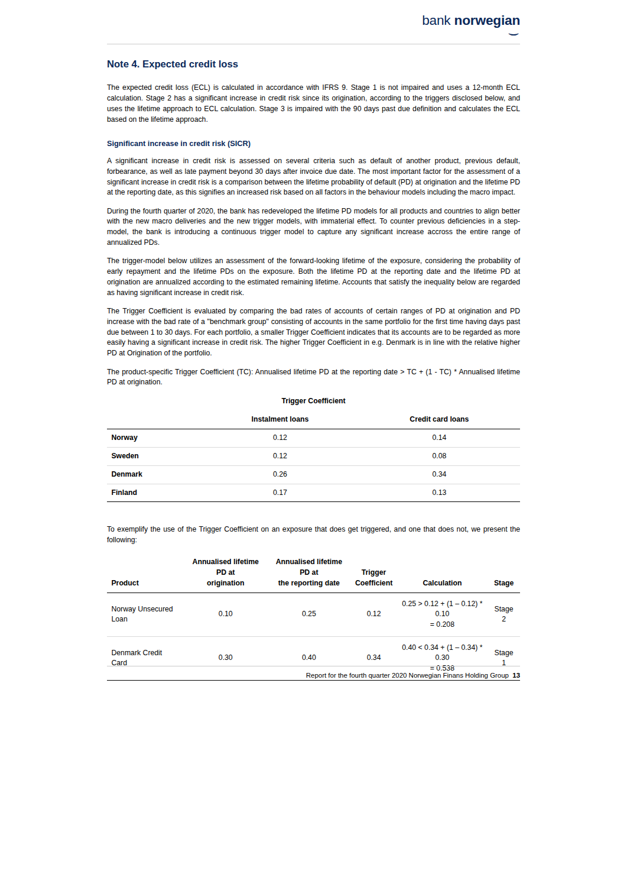bank norwegian
⌣
Note 4. Expected credit loss
The expected credit loss (ECL) is calculated in accordance with IFRS 9. Stage 1 is not impaired and uses a 12-month ECL calculation. Stage 2 has a significant increase in credit risk since its origination, according to the triggers disclosed below, and uses the lifetime approach to ECL calculation. Stage 3 is impaired with the 90 days past due definition and calculates the ECL based on the lifetime approach.
Significant increase in credit risk (SICR)
A significant increase in credit risk is assessed on several criteria such as default of another product, previous default, forbearance, as well as late payment beyond 30 days after invoice due date. The most important factor for the assessment of a significant increase in credit risk is a comparison between the lifetime probability of default (PD) at origination and the lifetime PD at the reporting date, as this signifies an increased risk based on all factors in the behaviour models including the macro impact.
During the fourth quarter of 2020, the bank has redeveloped the lifetime PD models for all products and countries to align better with the new macro deliveries and the new trigger models, with immaterial effect. To counter previous deficiencies in a step-model, the bank is introducing a continuous trigger model to capture any significant increase accross the entire range of annualized PDs.
The trigger-model below utilizes an assessment of the forward-looking lifetime of the exposure, considering the probability of early repayment and the lifetime PDs on the exposure. Both the lifetime PD at the reporting date and the lifetime PD at origination are annualized according to the estimated remaining lifetime. Accounts that satisfy the inequality below are regarded as having significant increase in credit risk.
The Trigger Coefficient is evaluated by comparing the bad rates of accounts of certain ranges of PD at origination and PD increase with the bad rate of a "benchmark group" consisting of accounts in the same portfolio for the first time having days past due between 1 to 30 days. For each portfolio, a smaller Trigger Coefficient indicates that its accounts are to be regarded as more easily having a significant increase in credit risk. The higher Trigger Coefficient in e.g. Denmark is in line with the relative higher PD at Origination of the portfolio.
The product-specific Trigger Coefficient (TC): Annualised lifetime PD at the reporting date > TC + (1 - TC) * Annualised lifetime PD at origination.
Trigger Coefficient
| | Instalment loans | Credit card loans |
| --- | --- | --- |
| Norway | 0.12 | 0.14 |
| Sweden | 0.12 | 0.08 |
| Denmark | 0.26 | 0.34 |
| Finland | 0.17 | 0.13 |
To exemplify the use of the Trigger Coefficient on an exposure that does get triggered, and one that does not, we present the following:
| Product | Annualised lifetime PD at origination | Annualised lifetime PD at the reporting date | Trigger Coefficient | Calculation | Stage |
| --- | --- | --- | --- | --- | --- |
| Norway Unsecured Loan | 0.10 | 0.25 | 0.12 | 0.25 > 0.12 + (1 – 0.12) * 0.10 = 0.208 | Stage 2 |
| Denmark Credit Card | 0.30 | 0.40 | 0.34 | 0.40 < 0.34 + (1 – 0.34) * 0.30 = 0.538 | Stage 1 |
Report for the fourth quarter 2020 Norwegian Finans Holding Group 13